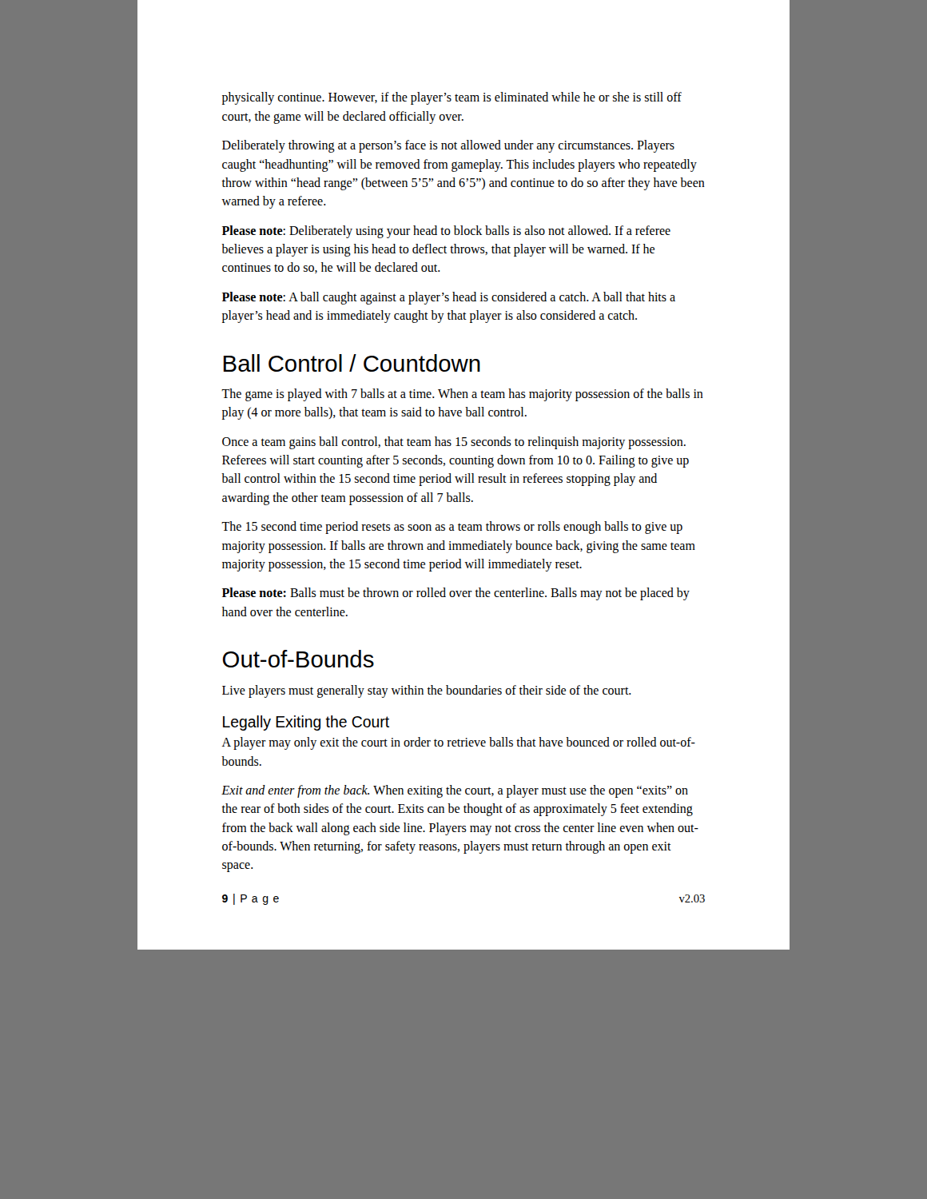physically continue. However, if the player’s team is eliminated while he or she is still off court, the game will be declared officially over.
Deliberately throwing at a person’s face is not allowed under any circumstances. Players caught “headhunting” will be removed from gameplay. This includes players who repeatedly throw within “head range” (between 5’5” and 6’5”) and continue to do so after they have been warned by a referee.
Please note: Deliberately using your head to block balls is also not allowed. If a referee believes a player is using his head to deflect throws, that player will be warned. If he continues to do so, he will be declared out.
Please note: A ball caught against a player’s head is considered a catch. A ball that hits a player’s head and is immediately caught by that player is also considered a catch.
Ball Control / Countdown
The game is played with 7 balls at a time. When a team has majority possession of the balls in play (4 or more balls), that team is said to have ball control.
Once a team gains ball control, that team has 15 seconds to relinquish majority possession. Referees will start counting after 5 seconds, counting down from 10 to 0. Failing to give up ball control within the 15 second time period will result in referees stopping play and awarding the other team possession of all 7 balls.
The 15 second time period resets as soon as a team throws or rolls enough balls to give up majority possession. If balls are thrown and immediately bounce back, giving the same team majority possession, the 15 second time period will immediately reset.
Please note: Balls must be thrown or rolled over the centerline. Balls may not be placed by hand over the centerline.
Out-of-Bounds
Live players must generally stay within the boundaries of their side of the court.
Legally Exiting the Court
A player may only exit the court in order to retrieve balls that have bounced or rolled out-of-bounds.
Exit and enter from the back. When exiting the court, a player must use the open “exits” on the rear of both sides of the court. Exits can be thought of as approximately 5 feet extending from the back wall along each side line. Players may not cross the center line even when out-of-bounds. When returning, for safety reasons, players must return through an open exit space.
9 | P a g e v2.03